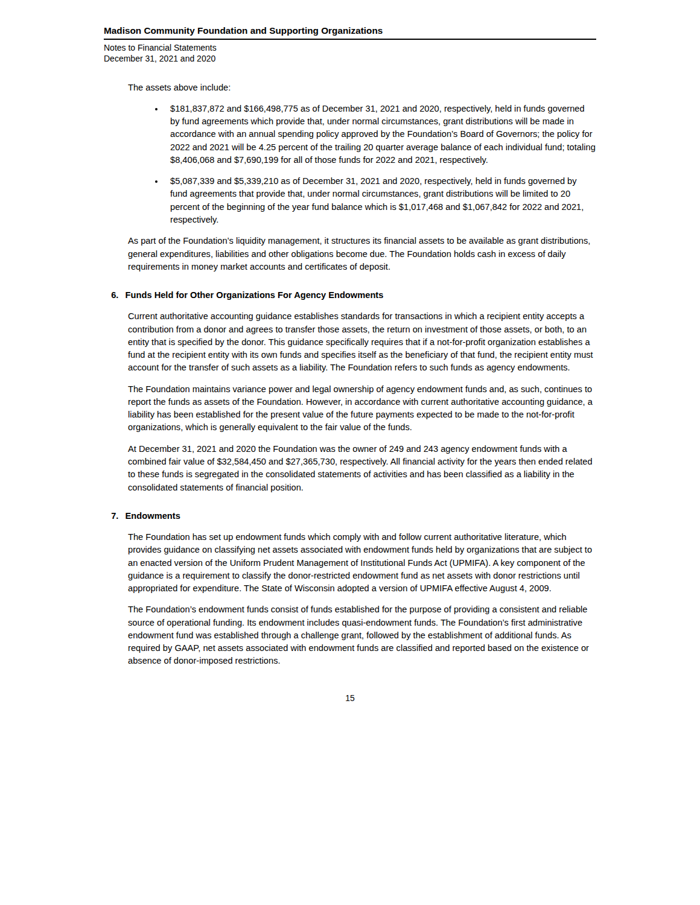Madison Community Foundation and Supporting Organizations
Notes to Financial Statements
December 31, 2021 and 2020
The assets above include:
$181,837,872 and $166,498,775 as of December 31, 2021 and 2020, respectively, held in funds governed by fund agreements which provide that, under normal circumstances, grant distributions will be made in accordance with an annual spending policy approved by the Foundation’s Board of Governors; the policy for 2022 and 2021 will be 4.25 percent of the trailing 20 quarter average balance of each individual fund; totaling $8,406,068 and $7,690,199 for all of those funds for 2022 and 2021, respectively.
$5,087,339 and $5,339,210 as of December 31, 2021 and 2020, respectively, held in funds governed by fund agreements that provide that, under normal circumstances, grant distributions will be limited to 20 percent of the beginning of the year fund balance which is $1,017,468 and $1,067,842 for 2022 and 2021, respectively.
As part of the Foundation’s liquidity management, it structures its financial assets to be available as grant distributions, general expenditures, liabilities and other obligations become due. The Foundation holds cash in excess of daily requirements in money market accounts and certificates of deposit.
6. Funds Held for Other Organizations For Agency Endowments
Current authoritative accounting guidance establishes standards for transactions in which a recipient entity accepts a contribution from a donor and agrees to transfer those assets, the return on investment of those assets, or both, to an entity that is specified by the donor. This guidance specifically requires that if a not-for-profit organization establishes a fund at the recipient entity with its own funds and specifies itself as the beneficiary of that fund, the recipient entity must account for the transfer of such assets as a liability. The Foundation refers to such funds as agency endowments.
The Foundation maintains variance power and legal ownership of agency endowment funds and, as such, continues to report the funds as assets of the Foundation. However, in accordance with current authoritative accounting guidance, a liability has been established for the present value of the future payments expected to be made to the not-for-profit organizations, which is generally equivalent to the fair value of the funds.
At December 31, 2021 and 2020 the Foundation was the owner of 249 and 243 agency endowment funds with a combined fair value of $32,584,450 and $27,365,730, respectively. All financial activity for the years then ended related to these funds is segregated in the consolidated statements of activities and has been classified as a liability in the consolidated statements of financial position.
7. Endowments
The Foundation has set up endowment funds which comply with and follow current authoritative literature, which provides guidance on classifying net assets associated with endowment funds held by organizations that are subject to an enacted version of the Uniform Prudent Management of Institutional Funds Act (UPMIFA). A key component of the guidance is a requirement to classify the donor-restricted endowment fund as net assets with donor restrictions until appropriated for expenditure. The State of Wisconsin adopted a version of UPMIFA effective August 4, 2009.
The Foundation’s endowment funds consist of funds established for the purpose of providing a consistent and reliable source of operational funding. Its endowment includes quasi-endowment funds. The Foundation’s first administrative endowment fund was established through a challenge grant, followed by the establishment of additional funds. As required by GAAP, net assets associated with endowment funds are classified and reported based on the existence or absence of donor-imposed restrictions.
15